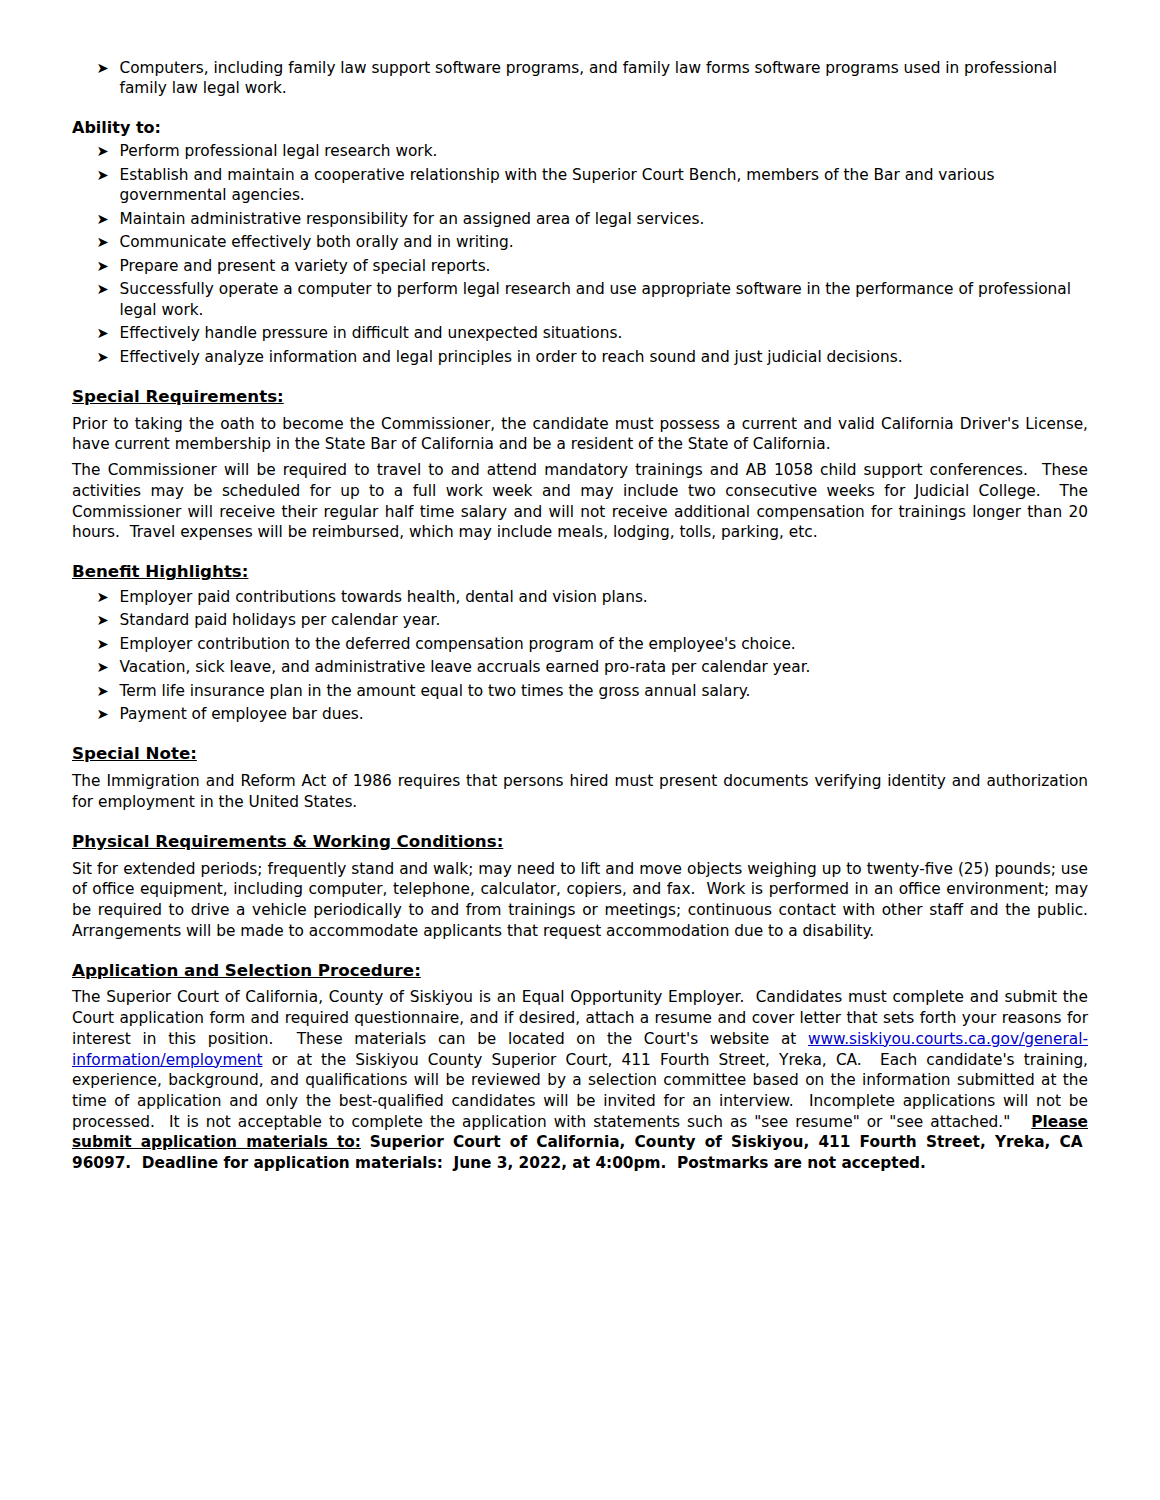Computers, including family law support software programs, and family law forms software programs used in professional family law legal work.
Ability to:
Perform professional legal research work.
Establish and maintain a cooperative relationship with the Superior Court Bench, members of the Bar and various governmental agencies.
Maintain administrative responsibility for an assigned area of legal services.
Communicate effectively both orally and in writing.
Prepare and present a variety of special reports.
Successfully operate a computer to perform legal research and use appropriate software in the performance of professional legal work.
Effectively handle pressure in difficult and unexpected situations.
Effectively analyze information and legal principles in order to reach sound and just judicial decisions.
Special Requirements:
Prior to taking the oath to become the Commissioner, the candidate must possess a current and valid California Driver's License, have current membership in the State Bar of California and be a resident of the State of California.
The Commissioner will be required to travel to and attend mandatory trainings and AB 1058 child support conferences. These activities may be scheduled for up to a full work week and may include two consecutive weeks for Judicial College. The Commissioner will receive their regular half time salary and will not receive additional compensation for trainings longer than 20 hours. Travel expenses will be reimbursed, which may include meals, lodging, tolls, parking, etc.
Benefit Highlights:
Employer paid contributions towards health, dental and vision plans.
Standard paid holidays per calendar year.
Employer contribution to the deferred compensation program of the employee's choice.
Vacation, sick leave, and administrative leave accruals earned pro-rata per calendar year.
Term life insurance plan in the amount equal to two times the gross annual salary.
Payment of employee bar dues.
Special Note:
The Immigration and Reform Act of 1986 requires that persons hired must present documents verifying identity and authorization for employment in the United States.
Physical Requirements & Working Conditions:
Sit for extended periods; frequently stand and walk; may need to lift and move objects weighing up to twenty-five (25) pounds; use of office equipment, including computer, telephone, calculator, copiers, and fax. Work is performed in an office environment; may be required to drive a vehicle periodically to and from trainings or meetings; continuous contact with other staff and the public. Arrangements will be made to accommodate applicants that request accommodation due to a disability.
Application and Selection Procedure:
The Superior Court of California, County of Siskiyou is an Equal Opportunity Employer. Candidates must complete and submit the Court application form and required questionnaire, and if desired, attach a resume and cover letter that sets forth your reasons for interest in this position. These materials can be located on the Court's website at www.siskiyou.courts.ca.gov/general-information/employment or at the Siskiyou County Superior Court, 411 Fourth Street, Yreka, CA. Each candidate's training, experience, background, and qualifications will be reviewed by a selection committee based on the information submitted at the time of application and only the best-qualified candidates will be invited for an interview. Incomplete applications will not be processed. It is not acceptable to complete the application with statements such as "see resume" or "see attached." Please submit application materials to: Superior Court of California, County of Siskiyou, 411 Fourth Street, Yreka, CA 96097. Deadline for application materials: June 3, 2022, at 4:00pm. Postmarks are not accepted.